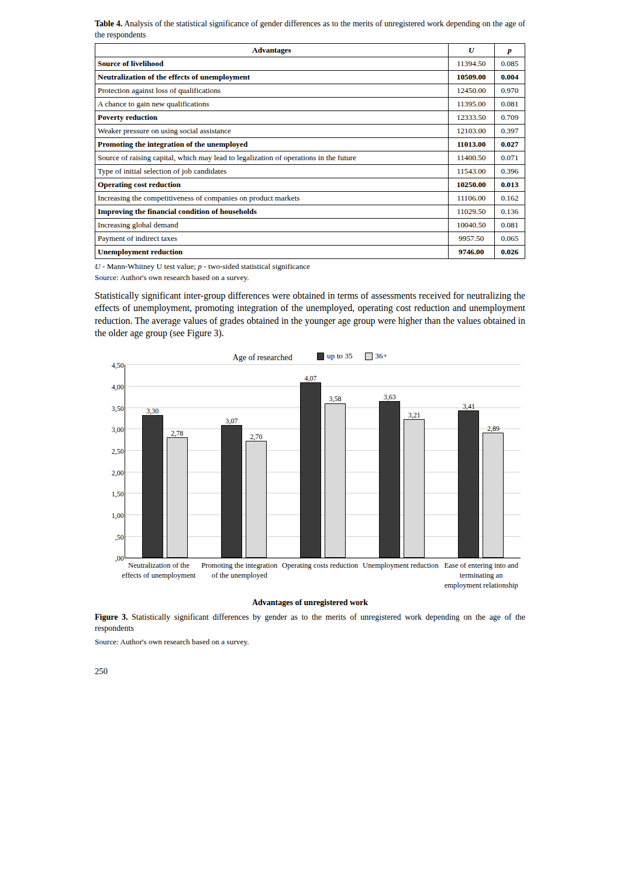Table 4. Analysis of the statistical significance of gender differences as to the merits of unregistered work depending on the age of the respondents
| Advantages | U | p |
| --- | --- | --- |
| Source of livelihood | 11394.50 | 0.085 |
| Neutralization of the effects of unemployment | 10509.00 | 0.004 |
| Protection against loss of qualifications | 12450.00 | 0.970 |
| A chance to gain new qualifications | 11395.00 | 0.081 |
| Poverty reduction | 12333.50 | 0.709 |
| Weaker pressure on using social assistance | 12103.00 | 0.397 |
| Promoting the integration of the unemployed | 11013.00 | 0.027 |
| Source of raising capital, which may lead to legalization of operations in the future | 11400.50 | 0.071 |
| Type of initial selection of job candidates | 11543.00 | 0.396 |
| Operating cost reduction | 10250.00 | 0.013 |
| Increasing the competitiveness of companies on product markets | 11106.00 | 0.162 |
| Improving the financial condition of households | 11029.50 | 0.136 |
| Increasing global demand | 10040.50 | 0.081 |
| Payment of indirect taxes | 9957.50 | 0.065 |
| Unemployment reduction | 9746.00 | 0.026 |
U - Mann-Whitney U test value; p - two-sided statistical significance
Source: Author's own research based on a survey.
Statistically significant inter-group differences were obtained in terms of assessments received for neutralizing the effects of unemployment, promoting integration of the unemployed, operating cost reduction and unemployment reduction. The average values of grades obtained in the younger age group were higher than the values obtained in the older age group (see Figure 3).
Age of researched up to 35 36+
,00
,50
1,00
1,50
2,00
2,50
3,00
3,50
4,00
4,50
3,30
2,78
3,07
2,70
4,07
3,58
3,63
3,21
3,41
2,89
Neutralization of the effects of unemployment
Promoting the integration of the unemployed
Operating costs reduction
Unemployment reduction
Ease of entering into and terminating an employment relationship
Advantages of unregistered work
Figure 3. Statistically significant differences by gender as to the merits of unregistered work depending on the age of the respondents
Source: Author's own research based on a survey.
250